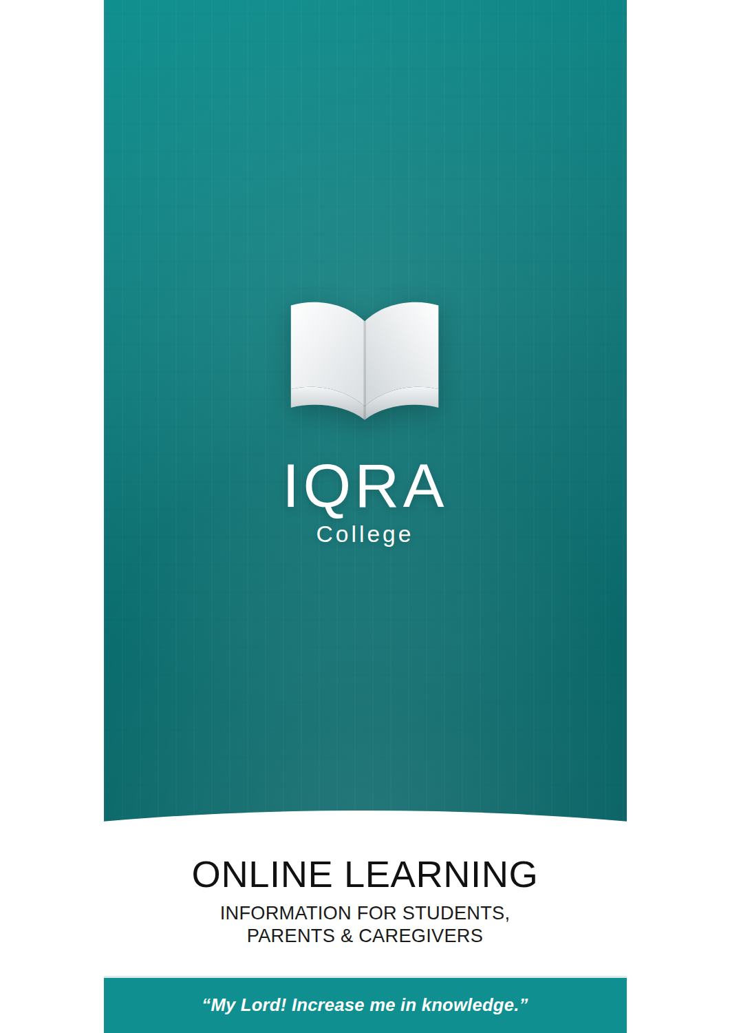IQRA College
Online Learning
Information for students,
parents & caregivers
“My Lord! Increase me in knowledge.”